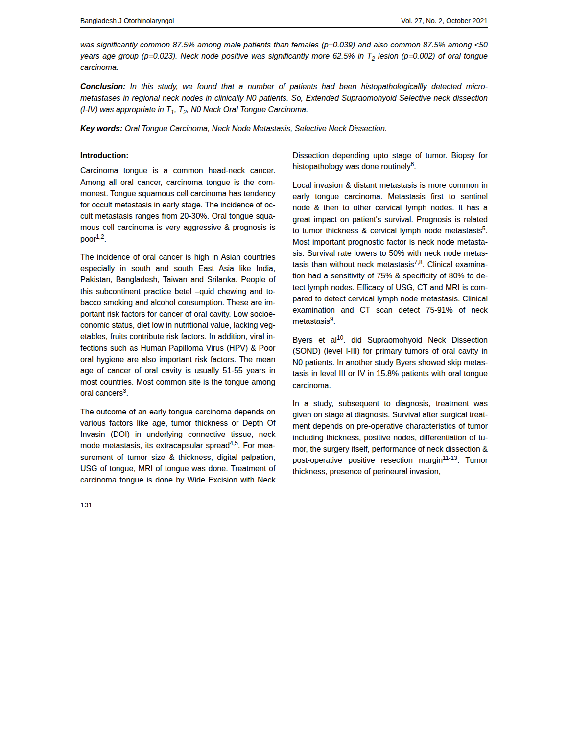Bangladesh J Otorhinolaryngol Vol. 27, No. 2, October 2021
was significantly common 87.5% among male patients than females (p=0.039) and also common 87.5% among <50 years age group (p=0.023). Neck node positive was significantly more 62.5% in T2 lesion (p=0.002) of oral tongue carcinoma.
Conclusion: In this study, we found that a number of patients had been histopathologicallly detected micro-metastases in regional neck nodes in clinically N0 patients. So, Extended Supraomohyoid Selective neck dissection (I-IV) was appropriate in T1, T2, N0 Neck Oral Tongue Carcinoma.
Key words: Oral Tongue Carcinoma, Neck Node Metastasis, Selective Neck Dissection.
Introduction:
Carcinoma tongue is a common head-neck cancer. Among all oral cancer, carcinoma tongue is the commonest. Tongue squamous cell carcinoma has tendency for occult metastasis in early stage. The incidence of occult metastasis ranges from 20-30%. Oral tongue squamous cell carcinoma is very aggressive & prognosis is poor1,2.
The incidence of oral cancer is high in Asian countries especially in south and south East Asia like India, Pakistan, Bangladesh, Taiwan and Srilanka. People of this subcontinent practice betel –quid chewing and tobacco smoking and alcohol consumption. These are important risk factors for cancer of oral cavity. Low socioeconomic status, diet low in nutritional value, lacking vegetables, fruits contribute risk factors. In addition, viral infections such as Human Papilloma Virus (HPV) & Poor oral hygiene are also important risk factors. The mean age of cancer of oral cavity is usually 51-55 years in most countries. Most common site is the tongue among oral cancers3.
The outcome of an early tongue carcinoma depends on various factors like age, tumor thickness or Depth Of Invasin (DOI) in underlying connective tissue, neck mode metastasis, its extracapsular spread4,5. For measurement of tumor size & thickness, digital palpation, USG of tongue, MRI of tongue was done. Treatment of carcinoma tongue is done by Wide Excision with Neck Dissection depending upto stage of tumor. Biopsy for histopathology was done routinely6.
Local invasion & distant metastasis is more common in early tongue carcinoma. Metastasis first to sentinel node & then to other cervical lymph nodes. It has a great impact on patient's survival. Prognosis is related to tumor thickness & cervical lymph node metastasis5. Most important prognostic factor is neck node metastasis. Survival rate lowers to 50% with neck node metastasis than without neck metastasis7,8. Clinical examination had a sensitivity of 75% & specificity of 80% to detect lymph nodes. Efficacy of USG, CT and MRI is compared to detect cervical lymph node metastasis. Clinical examination and CT scan detect 75-91% of neck metastasis9.
Byers et al10. did Supraomohyoid Neck Dissection (SOND) (level I-III) for primary tumors of oral cavity in N0 patients. In another study Byers showed skip metastasis in level III or IV in 15.8% patients with oral tongue carcinoma.
In a study, subsequent to diagnosis, treatment was given on stage at diagnosis. Survival after surgical treatment depends on pre-operative characteristics of tumor including thickness, positive nodes, differentiation of tumor, the surgery itself, performance of neck dissection & post-operative positive resection margin11-13. Tumor thickness, presence of perineural invasion,
131